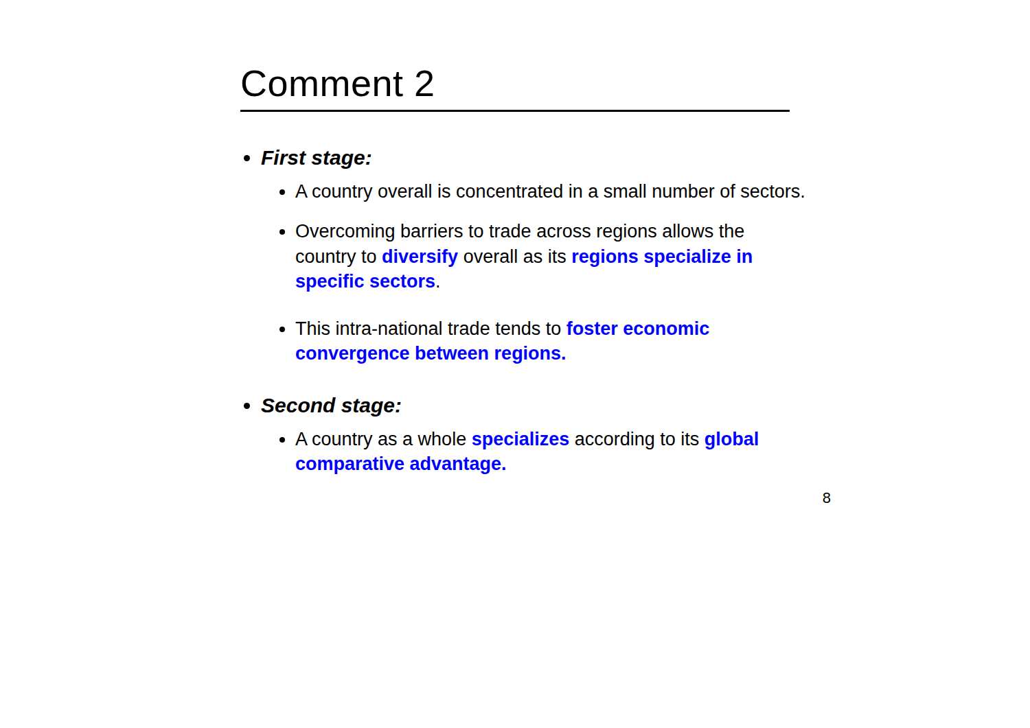Comment 2
First stage:
A country overall is concentrated in a small number of sectors.
Overcoming barriers to trade across regions allows the country to diversify overall as its regions specialize in specific sectors.
This intra-national trade tends to foster economic convergence between regions.
Second stage:
A country as a whole specializes according to its global comparative advantage.
8